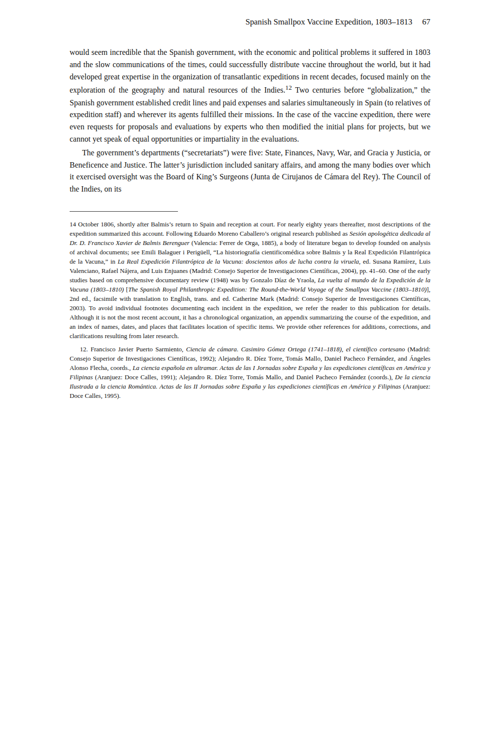Spanish Smallpox Vaccine Expedition, 1803–181367
would seem incredible that the Spanish government, with the economic and political problems it suffered in 1803 and the slow communications of the times, could successfully distribute vaccine throughout the world, but it had developed great expertise in the organization of transatlantic expeditions in recent decades, focused mainly on the exploration of the geography and natural resources of the Indies.12 Two centuries before “globalization,” the Spanish government established credit lines and paid expenses and salaries simultaneously in Spain (to relatives of expedition staff) and wherever its agents fulfilled their missions. In the case of the vaccine expedition, there were even requests for proposals and evaluations by experts who then modified the initial plans for projects, but we cannot yet speak of equal opportunities or impartiality in the evaluations.
The government’s departments (“secretariats”) were five: State, Finances, Navy, War, and Gracia y Justicia, or Beneficence and Justice. The latter’s jurisdiction included sanitary affairs, and among the many bodies over which it exercised oversight was the Board of King’s Surgeons (Junta de Cirujanos de Cámara del Rey). The Council of the Indies, on its
14 October 1806, shortly after Balmis’s return to Spain and reception at court. For nearly eighty years thereafter, most descriptions of the expedition summarized this account. Following Eduardo Moreno Caballero’s original research published as Sesión apologética dedicada al Dr. D. Francisco Xavier de Balmis Berenguer (Valencia: Ferrer de Orga, 1885), a body of literature began to develop founded on analysis of archival documents; see Emili Balaguer i Perigüell, “La historiografía cientificomédica sobre Balmis y la Real Expedición Filantrópica de la Vacuna,” in La Real Expedición Filantrópica de la Vacuna: doscientos años de lucha contra la viruela, ed. Susana Ramírez, Luis Valenciano, Rafael Nájera, and Luis Enjuanes (Madrid: Consejo Superior de Investigaciones Científicas, 2004), pp. 41–60. One of the early studies based on comprehensive documentary review (1948) was by Gonzalo Díaz de Yraola, La vuelta al mundo de la Expedición de la Vacuna (1803–1810) [The Spanish Royal Philanthropic Expedition: The Round-the-World Voyage of the Smallpox Vaccine (1803–1810)], 2nd ed., facsimile with translation to English, trans. and ed. Catherine Mark (Madrid: Consejo Superior de Investigaciones Científicas, 2003). To avoid individual footnotes documenting each incident in the expedition, we refer the reader to this publication for details. Although it is not the most recent account, it has a chronological organization, an appendix summarizing the course of the expedition, and an index of names, dates, and places that facilitates location of specific items. We provide other references for additions, corrections, and clarifications resulting from later research.
12. Francisco Javier Puerto Sarmiento, Ciencia de cámara. Casimiro Gómez Ortega (1741–1818), el científico cortesano (Madrid: Consejo Superior de Investigaciones Científicas, 1992); Alejandro R. Díez Torre, Tomás Mallo, Daniel Pacheco Fernández, and Ángeles Alonso Flecha, coords., La ciencia española en ultramar. Actas de las I Jornadas sobre España y las expediciones científicas en América y Filipinas (Aranjuez: Doce Calles, 1991); Alejandro R. Díez Torre, Tomás Mallo, and Daniel Pacheco Fernández (coords.), De la ciencia Ilustrada a la ciencia Romántica. Actas de las II Jornadas sobre España y las expediciones científicas en América y Filipinas (Aranjuez: Doce Calles, 1995).